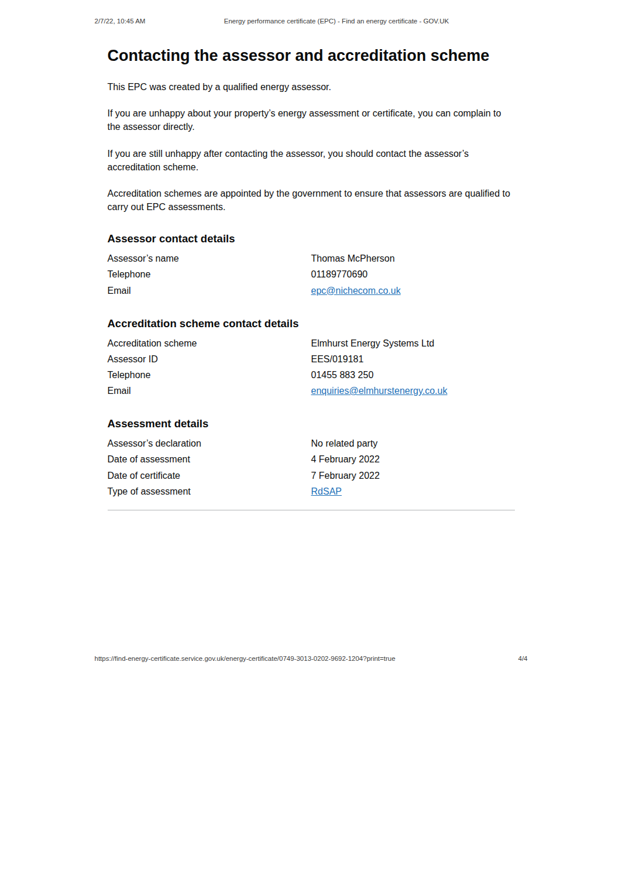2/7/22, 10:45 AM
Energy performance certificate (EPC) - Find an energy certificate - GOV.UK
Contacting the assessor and accreditation scheme
This EPC was created by a qualified energy assessor.
If you are unhappy about your property’s energy assessment or certificate, you can complain to the assessor directly.
If you are still unhappy after contacting the assessor, you should contact the assessor’s accreditation scheme.
Accreditation schemes are appointed by the government to ensure that assessors are qualified to carry out EPC assessments.
Assessor contact details
| Assessor’s name | Thomas McPherson |
| Telephone | 01189770690 |
| Email | epc@nichecom.co.uk |
Accreditation scheme contact details
| Accreditation scheme | Elmhurst Energy Systems Ltd |
| Assessor ID | EES/019181 |
| Telephone | 01455 883 250 |
| Email | enquiries@elmhurstenergy.co.uk |
Assessment details
| Assessor’s declaration | No related party |
| Date of assessment | 4 February 2022 |
| Date of certificate | 7 February 2022 |
| Type of assessment | RdSAP |
https://find-energy-certificate.service.gov.uk/energy-certificate/0749-3013-0202-9692-1204?print=true
4/4